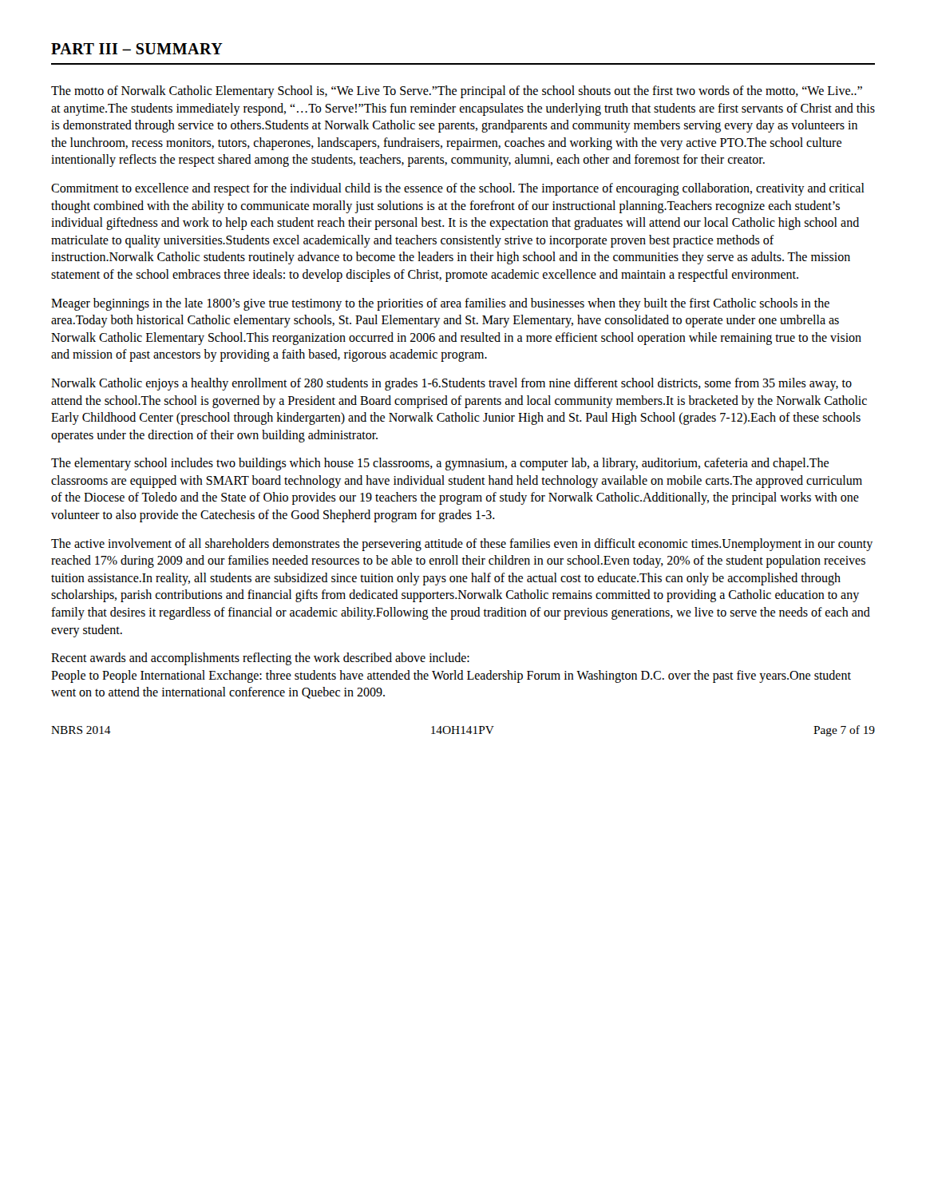PART III – SUMMARY
The motto of Norwalk Catholic Elementary School is, “We Live To Serve.”The principal of the school shouts out the first two words of the motto, “We Live..” at anytime.The students immediately respond, “…To Serve!”This fun reminder encapsulates the underlying truth that students are first servants of Christ and this is demonstrated through service to others.Students at Norwalk Catholic see parents, grandparents and community members serving every day as volunteers in the lunchroom, recess monitors, tutors, chaperones, landscapers, fundraisers, repairmen, coaches and working with the very active PTO.The school culture intentionally reflects the respect shared among the students, teachers, parents, community, alumni, each other and foremost for their creator.
Commitment to excellence and respect for the individual child is the essence of the school. The importance of encouraging collaboration, creativity and critical thought combined with the ability to communicate morally just solutions is at the forefront of our instructional planning.Teachers recognize each student’s individual giftedness and work to help each student reach their personal best. It is the expectation that graduates will attend our local Catholic high school and matriculate to quality universities.Students excel academically and teachers consistently strive to incorporate proven best practice methods of instruction.Norwalk Catholic students routinely advance to become the leaders in their high school and in the communities they serve as adults. The mission statement of the school embraces three ideals: to develop disciples of Christ, promote academic excellence and maintain a respectful environment.
Meager beginnings in the late 1800’s give true testimony to the priorities of area families and businesses when they built the first Catholic schools in the area.Today both historical Catholic elementary schools, St. Paul Elementary and St. Mary Elementary, have consolidated to operate under one umbrella as Norwalk Catholic Elementary School.This reorganization occurred in 2006 and resulted in a more efficient school operation while remaining true to the vision and mission of past ancestors by providing a faith based, rigorous academic program.
Norwalk Catholic enjoys a healthy enrollment of 280 students in grades 1-6.Students travel from nine different school districts, some from 35 miles away, to attend the school.The school is governed by a President and Board comprised of parents and local community members.It is bracketed by the Norwalk Catholic Early Childhood Center (preschool through kindergarten) and the Norwalk Catholic Junior High and St. Paul High School (grades 7-12).Each of these schools operates under the direction of their own building administrator.
The elementary school includes two buildings which house 15 classrooms, a gymnasium, a computer lab, a library, auditorium, cafeteria and chapel.The classrooms are equipped with SMART board technology and have individual student hand held technology available on mobile carts.The approved curriculum of the Diocese of Toledo and the State of Ohio provides our 19 teachers the program of study for Norwalk Catholic.Additionally, the principal works with one volunteer to also provide the Catechesis of the Good Shepherd program for grades 1-3.
The active involvement of all shareholders demonstrates the persevering attitude of these families even in difficult economic times.Unemployment in our county reached 17% during 2009 and our families needed resources to be able to enroll their children in our school.Even today, 20% of the student population receives tuition assistance.In reality, all students are subsidized since tuition only pays one half of the actual cost to educate.This can only be accomplished through scholarships, parish contributions and financial gifts from dedicated supporters.Norwalk Catholic remains committed to providing a Catholic education to any family that desires it regardless of financial or academic ability.Following the proud tradition of our previous generations, we live to serve the needs of each and every student.
Recent awards and accomplishments reflecting the work described above include:
People to People International Exchange: three students have attended the World Leadership Forum in Washington D.C. over the past five years.One student went on to attend the international conference in Quebec in 2009.
NBRS 2014 14OH141PV Page 7 of 19